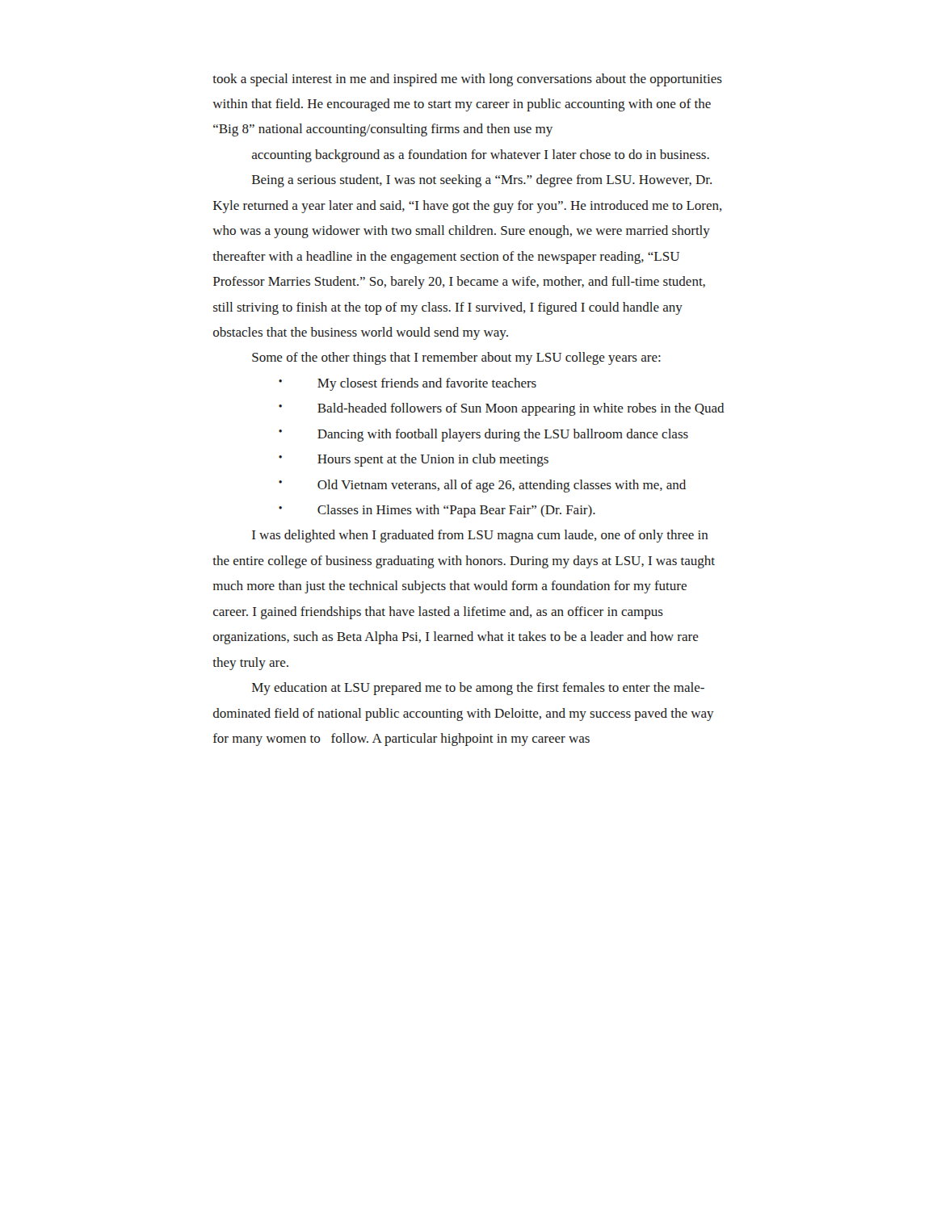took a special interest in me and inspired me with long conversations about the opportunities within that field. He encouraged me to start my career in public accounting with one of the “Big 8” national accounting/consulting firms and then use my
accounting background as a foundation for whatever I later chose to do in business.
Being a serious student, I was not seeking a “Mrs.” degree from LSU. However, Dr. Kyle returned a year later and said, “I have got the guy for you”. He introduced me to Loren, who was a young widower with two small children. Sure enough, we were married shortly thereafter with a headline in the engagement section of the newspaper reading, “LSU Professor Marries Student.” So, barely 20, I became a wife, mother, and full-time student, still striving to finish at the top of my class. If I survived, I figured I could handle any obstacles that the business world would send my way.
Some of the other things that I remember about my LSU college years are:
My closest friends and favorite teachers
Bald-headed followers of Sun Moon appearing in white robes in the Quad
Dancing with football players during the LSU ballroom dance class
Hours spent at the Union in club meetings
Old Vietnam veterans, all of age 26, attending classes with me, and
Classes in Himes with “Papa Bear Fair” (Dr. Fair).
I was delighted when I graduated from LSU magna cum laude, one of only three in the entire college of business graduating with honors. During my days at LSU, I was taught much more than just the technical subjects that would form a foundation for my future career. I gained friendships that have lasted a lifetime and, as an officer in campus organizations, such as Beta Alpha Psi, I learned what it takes to be a leader and how rare they truly are.
My education at LSU prepared me to be among the first females to enter the male-dominated field of national public accounting with Deloitte, and my success paved the way for many women to follow. A particular highpoint in my career was